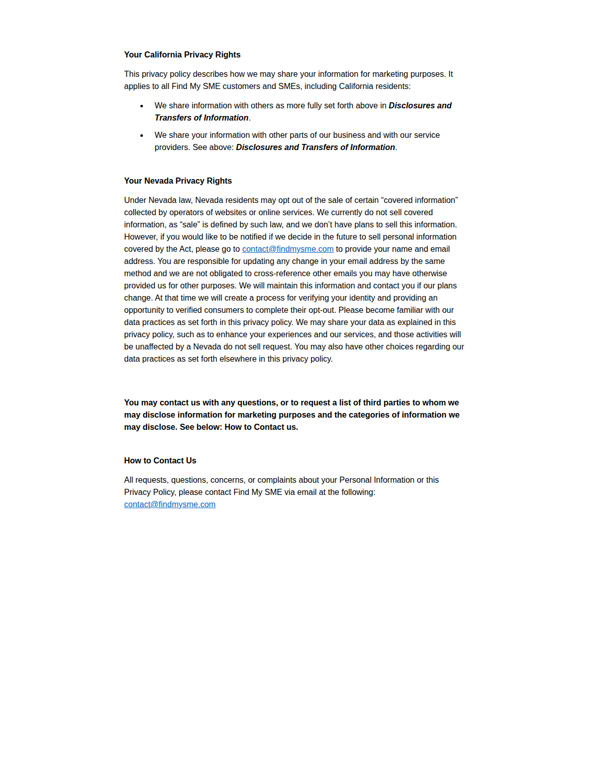Your California Privacy Rights
This privacy policy describes how we may share your information for marketing purposes. It applies to all Find My SME customers and SMEs, including California residents:
We share information with others as more fully set forth above in Disclosures and Transfers of Information.
We share your information with other parts of our business and with our service providers. See above: Disclosures and Transfers of Information.
Your Nevada Privacy Rights
Under Nevada law, Nevada residents may opt out of the sale of certain “covered information” collected by operators of websites or online services. We currently do not sell covered information, as “sale” is defined by such law, and we don’t have plans to sell this information. However, if you would like to be notified if we decide in the future to sell personal information covered by the Act, please go to contact@findmysme.com to provide your name and email address. You are responsible for updating any change in your email address by the same method and we are not obligated to cross-reference other emails you may have otherwise provided us for other purposes. We will maintain this information and contact you if our plans change. At that time we will create a process for verifying your identity and providing an opportunity to verified consumers to complete their opt-out. Please become familiar with our data practices as set forth in this privacy policy. We may share your data as explained in this privacy policy, such as to enhance your experiences and our services, and those activities will be unaffected by a Nevada do not sell request. You may also have other choices regarding our data practices as set forth elsewhere in this privacy policy.
You may contact us with any questions, or to request a list of third parties to whom we may disclose information for marketing purposes and the categories of information we may disclose. See below: How to Contact us.
How to Contact Us
All requests, questions, concerns, or complaints about your Personal Information or this Privacy Policy, please contact Find My SME via email at the following: contact@findmysme.com